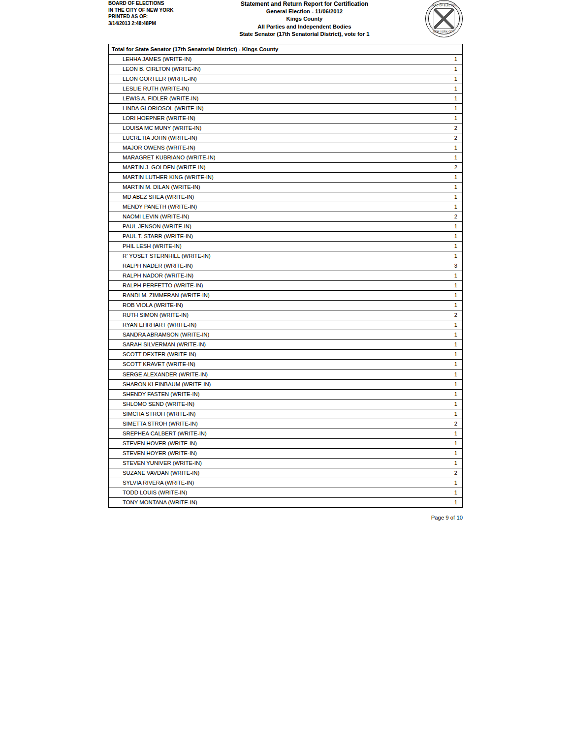BOARD OF ELECTIONS
IN THE CITY OF NEW YORK
PRINTED AS OF:
3/14/2013 2:48:48PM
Statement and Return Report for Certification
General Election - 11/06/2012
Kings County
All Parties and Independent Bodies
State Senator (17th Senatorial District), vote for 1
BOARD OF ELECTIONS
NEW YORK CITY
Total for State Senator (17th Senatorial District) - Kings County
| LEHHA JAMES (WRITE-IN) | 1 |
| LEON B. CIRLTON (WRITE-IN) | 1 |
| LEON GORTLER (WRITE-IN) | 1 |
| LESLIE RUTH (WRITE-IN) | 1 |
| LEWIS A. FIDLER (WRITE-IN) | 1 |
| LINDA GLORIOSOL (WRITE-IN) | 1 |
| LORI HOEPNER (WRITE-IN) | 1 |
| LOUISA MC MUNY (WRITE-IN) | 2 |
| LUCRETIA JOHN (WRITE-IN) | 2 |
| MAJOR OWENS (WRITE-IN) | 1 |
| MARAGRET KUBRIANO (WRITE-IN) | 1 |
| MARTIN J. GOLDEN (WRITE-IN) | 2 |
| MARTIN LUTHER KING (WRITE-IN) | 1 |
| MARTIN M. DILAN (WRITE-IN) | 1 |
| MD ABEZ SHEA (WRITE-IN) | 1 |
| MENDY PANETH (WRITE-IN) | 1 |
| NAOMI LEVIN (WRITE-IN) | 2 |
| PAUL JENSON (WRITE-IN) | 1 |
| PAUL T. STARR (WRITE-IN) | 1 |
| PHIL LESH (WRITE-IN) | 1 |
| R' YOSET STERNHILL (WRITE-IN) | 1 |
| RALPH NADER (WRITE-IN) | 3 |
| RALPH NADOR (WRITE-IN) | 1 |
| RALPH PERFETTO (WRITE-IN) | 1 |
| RANDI M. ZIMMERAN (WRITE-IN) | 1 |
| ROB VIOLA (WRITE-IN) | 1 |
| RUTH SIMON (WRITE-IN) | 2 |
| RYAN EHRHART (WRITE-IN) | 1 |
| SANDRA ABRAMSON (WRITE-IN) | 1 |
| SARAH SILVERMAN (WRITE-IN) | 1 |
| SCOTT DEXTER (WRITE-IN) | 1 |
| SCOTT KRAVET (WRITE-IN) | 1 |
| SERGE ALEXANDER (WRITE-IN) | 1 |
| SHARON KLEINBAUM (WRITE-IN) | 1 |
| SHENDY FASTEN (WRITE-IN) | 1 |
| SHLOMO SEND (WRITE-IN) | 1 |
| SIMCHA STROH (WRITE-IN) | 1 |
| SIMETTA STROH (WRITE-IN) | 2 |
| SREPHEA CALBERT (WRITE-IN) | 1 |
| STEVEN HOVER (WRITE-IN) | 1 |
| STEVEN HOYER (WRITE-IN) | 1 |
| STEVEN YUNIVER (WRITE-IN) | 1 |
| SUZANE VAVDAN (WRITE-IN) | 2 |
| SYLVIA RIVERA (WRITE-IN) | 1 |
| TODD LOUIS (WRITE-IN) | 1 |
| TONY MONTANA (WRITE-IN) | 1 |
Page 9 of 10